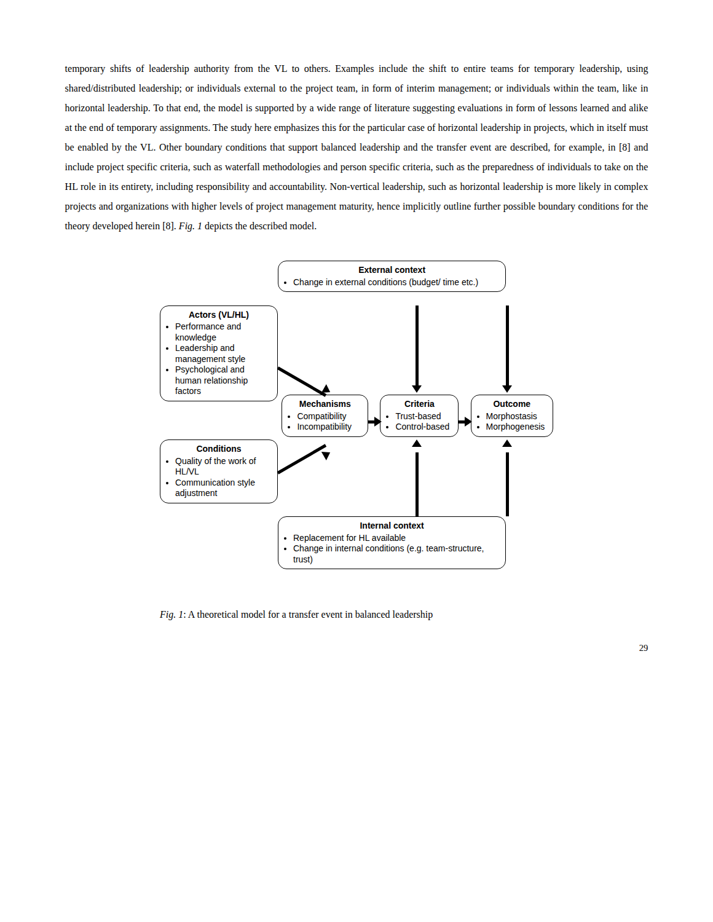temporary shifts of leadership authority from the VL to others. Examples include the shift to entire teams for temporary leadership, using shared/distributed leadership; or individuals external to the project team, in form of interim management; or individuals within the team, like in horizontal leadership. To that end, the model is supported by a wide range of literature suggesting evaluations in form of lessons learned and alike at the end of temporary assignments. The study here emphasizes this for the particular case of horizontal leadership in projects, which in itself must be enabled by the VL. Other boundary conditions that support balanced leadership and the transfer event are described, for example, in [8] and include project specific criteria, such as waterfall methodologies and person specific criteria, such as the preparedness of individuals to take on the HL role in its entirety, including responsibility and accountability. Non-vertical leadership, such as horizontal leadership is more likely in complex projects and organizations with higher levels of project management maturity, hence implicitly outline further possible boundary conditions for the theory developed herein [8]. Fig. 1 depicts the described model.
External context
Change in external conditions (budget/ time etc.)
Actors (VL/HL)
Performance and knowledge
Leadership and management style
Psychological and human relationship factors
Conditions
Quality of the work of HL/VL
Communication style adjustment
Mechanisms
Compatibility
Incompatibility
Criteria
Trust-based
Control-based
Outcome
Morphostasis
Morphogenesis
Internal context
Replacement for HL available
Change in internal conditions (e.g. team-structure, trust)
Fig. 1: A theoretical model for a transfer event in balanced leadership
29